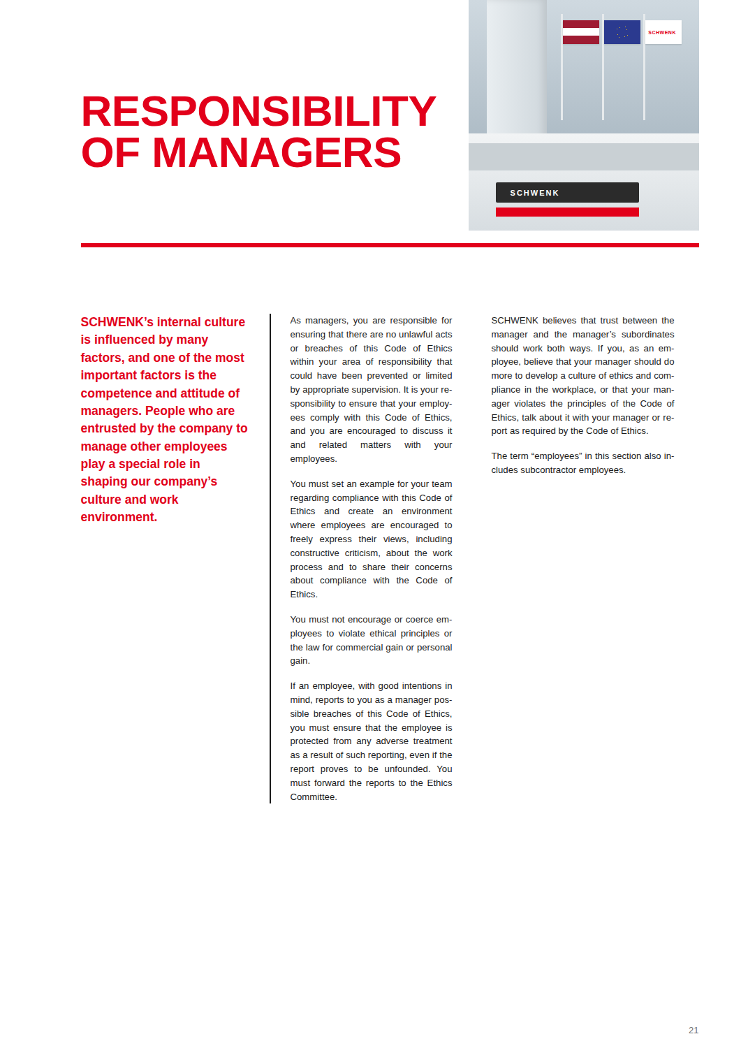Responsibility
of Managers
SCHWENK’s internal culture is influenced by many factors, and one of the most important factors is the competence and attitude of managers. People who are entrusted by the company to manage other employees play a special role in shaping our company’s culture and work environment.
As managers, you are responsible for ensuring that there are no unlawful acts or breaches of this Code of Ethics within your area of responsibility that could have been prevented or limited by appropriate supervision. It is your responsibility to ensure that your employees comply with this Code of Ethics, and you are encouraged to discuss it and related matters with your employees.
You must set an example for your team regarding compliance with this Code of Ethics and create an environment where employees are encouraged to freely express their views, including constructive criticism, about the work process and to share their concerns about compliance with the Code of Ethics.
You must not encourage or coerce employees to violate ethical principles or the law for commercial gain or personal gain.
If an employee, with good intentions in mind, reports to you as a manager possible breaches of this Code of Ethics, you must ensure that the employee is protected from any adverse treatment as a result of such reporting, even if the report proves to be unfounded. You must forward the reports to the Ethics Committee.
SCHWENK believes that trust between the manager and the manager’s subordinates should work both ways. If you, as an employee, believe that your manager should do more to develop a culture of ethics and compliance in the workplace, or that your manager violates the principles of the Code of Ethics, talk about it with your manager or report as required by the Code of Ethics.
The term “employees” in this section also includes subcontractor employees.
21